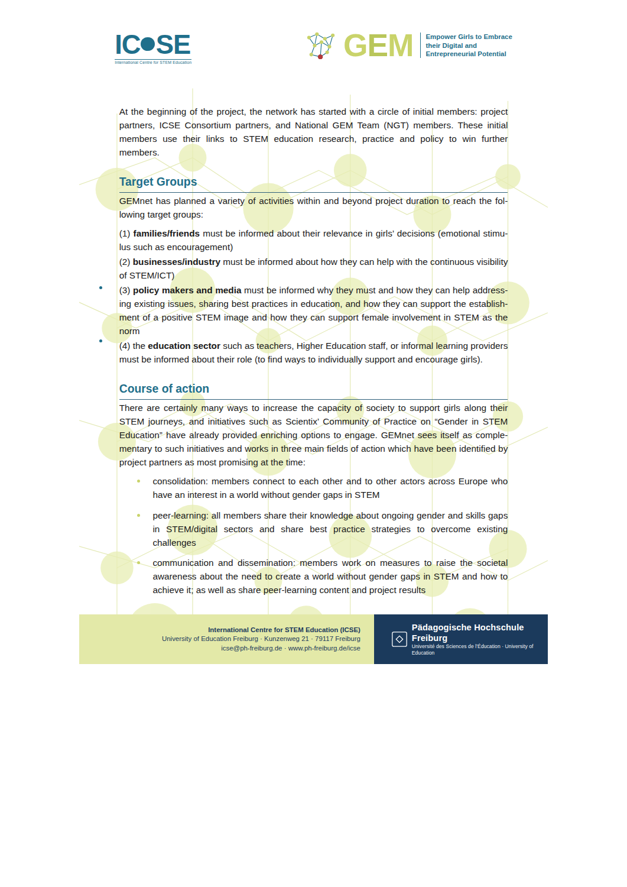IC SE
International Centre for STEM Education
GEM
Empower Girls to Embrace
their Digital and
Entrepreneurial Potential
At the beginning of the project, the network has started with a circle of initial members: project partners, ICSE Consortium partners, and National GEM Team (NGT) members. These initial members use their links to STEM education research, practice and policy to win further members.
Target Groups
GEMnet has planned a variety of activities within and beyond project duration to reach the following target groups:
(1) families/friends must be informed about their relevance in girls’ decisions (emotional stimulus such as encouragement)
(2) businesses/industry must be informed about how they can help with the continuous visibility of STEM/ICT)
(3) policy makers and media must be informed why they must and how they can help addressing existing issues, sharing best practices in education, and how they can support the establishment of a positive STEM image and how they can support female involvement in STEM as the norm
(4) the education sector such as teachers, Higher Education staff, or informal learning providers must be informed about their role (to find ways to individually support and encourage girls).
Course of action
There are certainly many ways to increase the capacity of society to support girls along their STEM journeys, and initiatives such as Scientix’ Community of Practice on “Gender in STEM Education” have already provided enriching options to engage. GEMnet sees itself as complementary to such initiatives and works in three main fields of action which have been identified by project partners as most promising at the time:
consolidation: members connect to each other and to other actors across Europe who have an interest in a world without gender gaps in STEM
peer-learning: all members share their knowledge about ongoing gender and skills gaps in STEM/digital sectors and share best practice strategies to overcome existing challenges
communication and dissemination: members work on measures to raise the societal awareness about the need to create a world without gender gaps in STEM and how to achieve it; as well as share peer-learning content and project results
International Centre for STEM Education (ICSE)
University of Education Freiburg · Kunzenweg 21 · 79117 Freiburg
icse@ph-freiburg.de · www.ph-freiburg.de/icse
Pädagogische Hochschule Freiburg
Université des Sciences de l’Éducation · University of Education